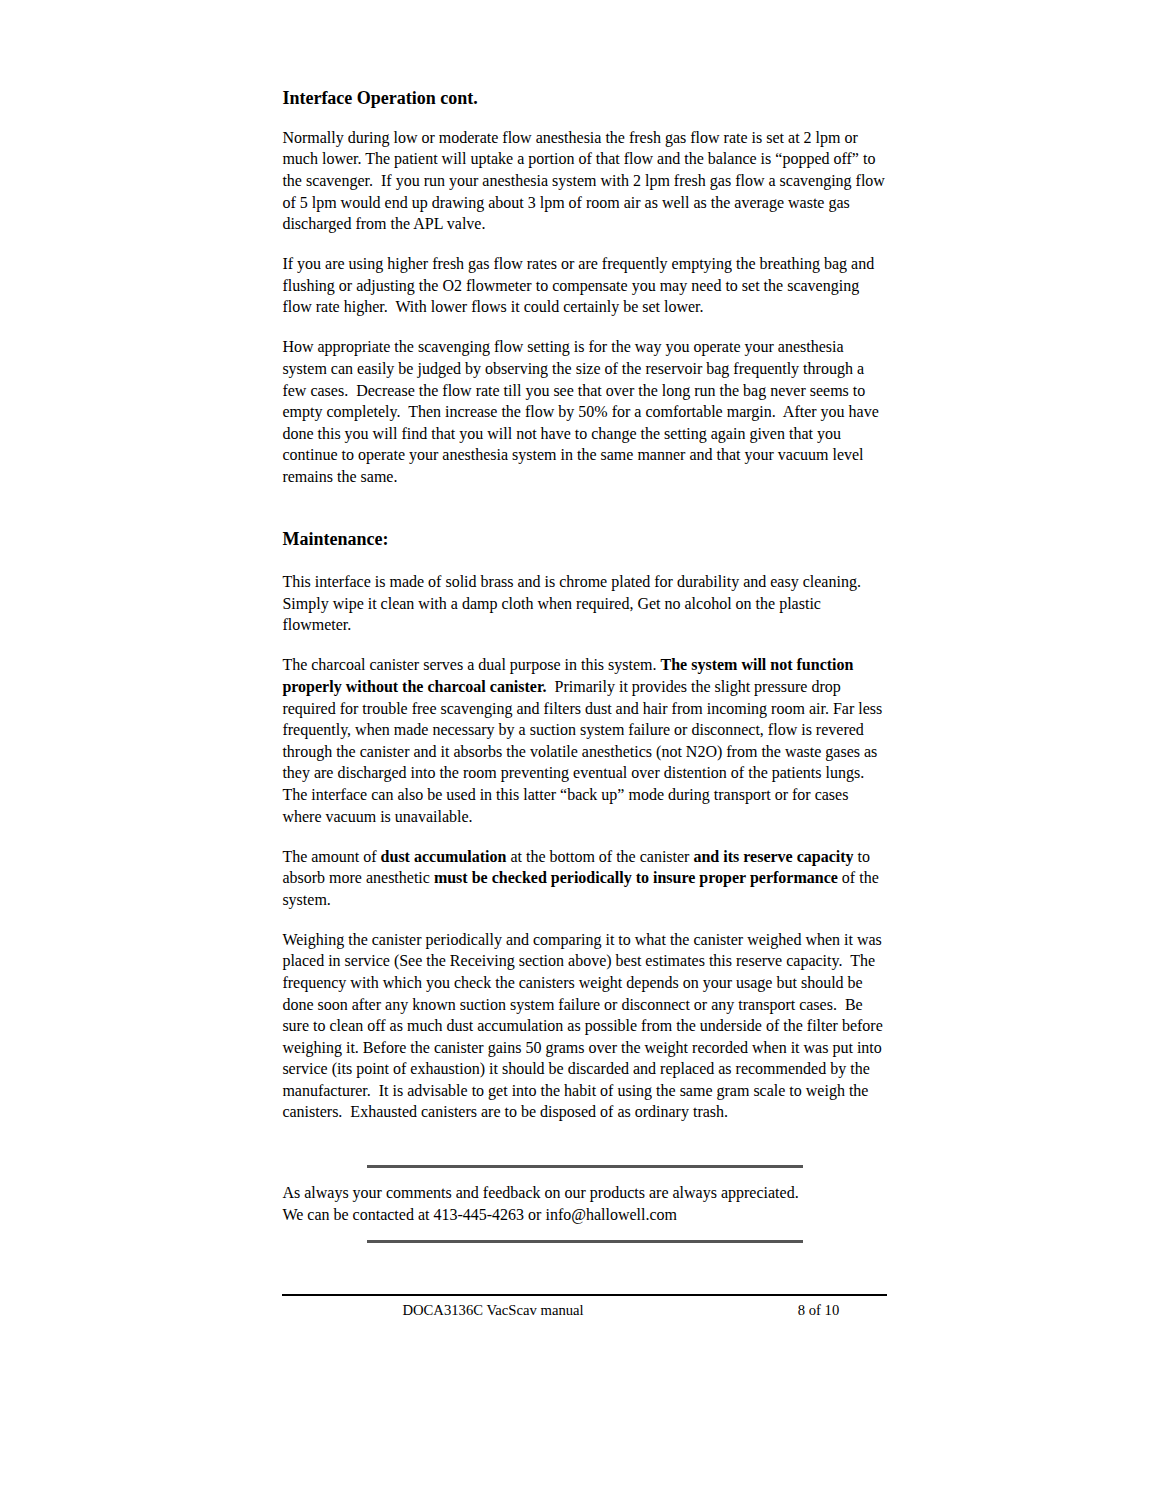Interface Operation cont.
Normally during low or moderate flow anesthesia the fresh gas flow rate is set at 2 lpm or much lower. The patient will uptake a portion of that flow and the balance is “popped off” to the scavenger. If you run your anesthesia system with 2 lpm fresh gas flow a scavenging flow of 5 lpm would end up drawing about 3 lpm of room air as well as the average waste gas discharged from the APL valve.
If you are using higher fresh gas flow rates or are frequently emptying the breathing bag and flushing or adjusting the O2 flowmeter to compensate you may need to set the scavenging flow rate higher. With lower flows it could certainly be set lower.
How appropriate the scavenging flow setting is for the way you operate your anesthesia system can easily be judged by observing the size of the reservoir bag frequently through a few cases. Decrease the flow rate till you see that over the long run the bag never seems to empty completely. Then increase the flow by 50% for a comfortable margin. After you have done this you will find that you will not have to change the setting again given that you continue to operate your anesthesia system in the same manner and that your vacuum level remains the same.
Maintenance:
This interface is made of solid brass and is chrome plated for durability and easy cleaning. Simply wipe it clean with a damp cloth when required, Get no alcohol on the plastic flowmeter.
The charcoal canister serves a dual purpose in this system. The system will not function properly without the charcoal canister. Primarily it provides the slight pressure drop required for trouble free scavenging and filters dust and hair from incoming room air. Far less frequently, when made necessary by a suction system failure or disconnect, flow is revered through the canister and it absorbs the volatile anesthetics (not N2O) from the waste gases as they are discharged into the room preventing eventual over distention of the patients lungs. The interface can also be used in this latter “back up” mode during transport or for cases where vacuum is unavailable.
The amount of dust accumulation at the bottom of the canister and its reserve capacity to absorb more anesthetic must be checked periodically to insure proper performance of the system.
Weighing the canister periodically and comparing it to what the canister weighed when it was placed in service (See the Receiving section above) best estimates this reserve capacity. The frequency with which you check the canisters weight depends on your usage but should be done soon after any known suction system failure or disconnect or any transport cases. Be sure to clean off as much dust accumulation as possible from the underside of the filter before weighing it. Before the canister gains 50 grams over the weight recorded when it was put into service (its point of exhaustion) it should be discarded and replaced as recommended by the manufacturer. It is advisable to get into the habit of using the same gram scale to weigh the canisters. Exhausted canisters are to be disposed of as ordinary trash.
As always your comments and feedback on our products are always appreciated.
We can be contacted at 413-445-4263 or info@hallowell.com
DOCA3136C VacScav manual 8 of 10